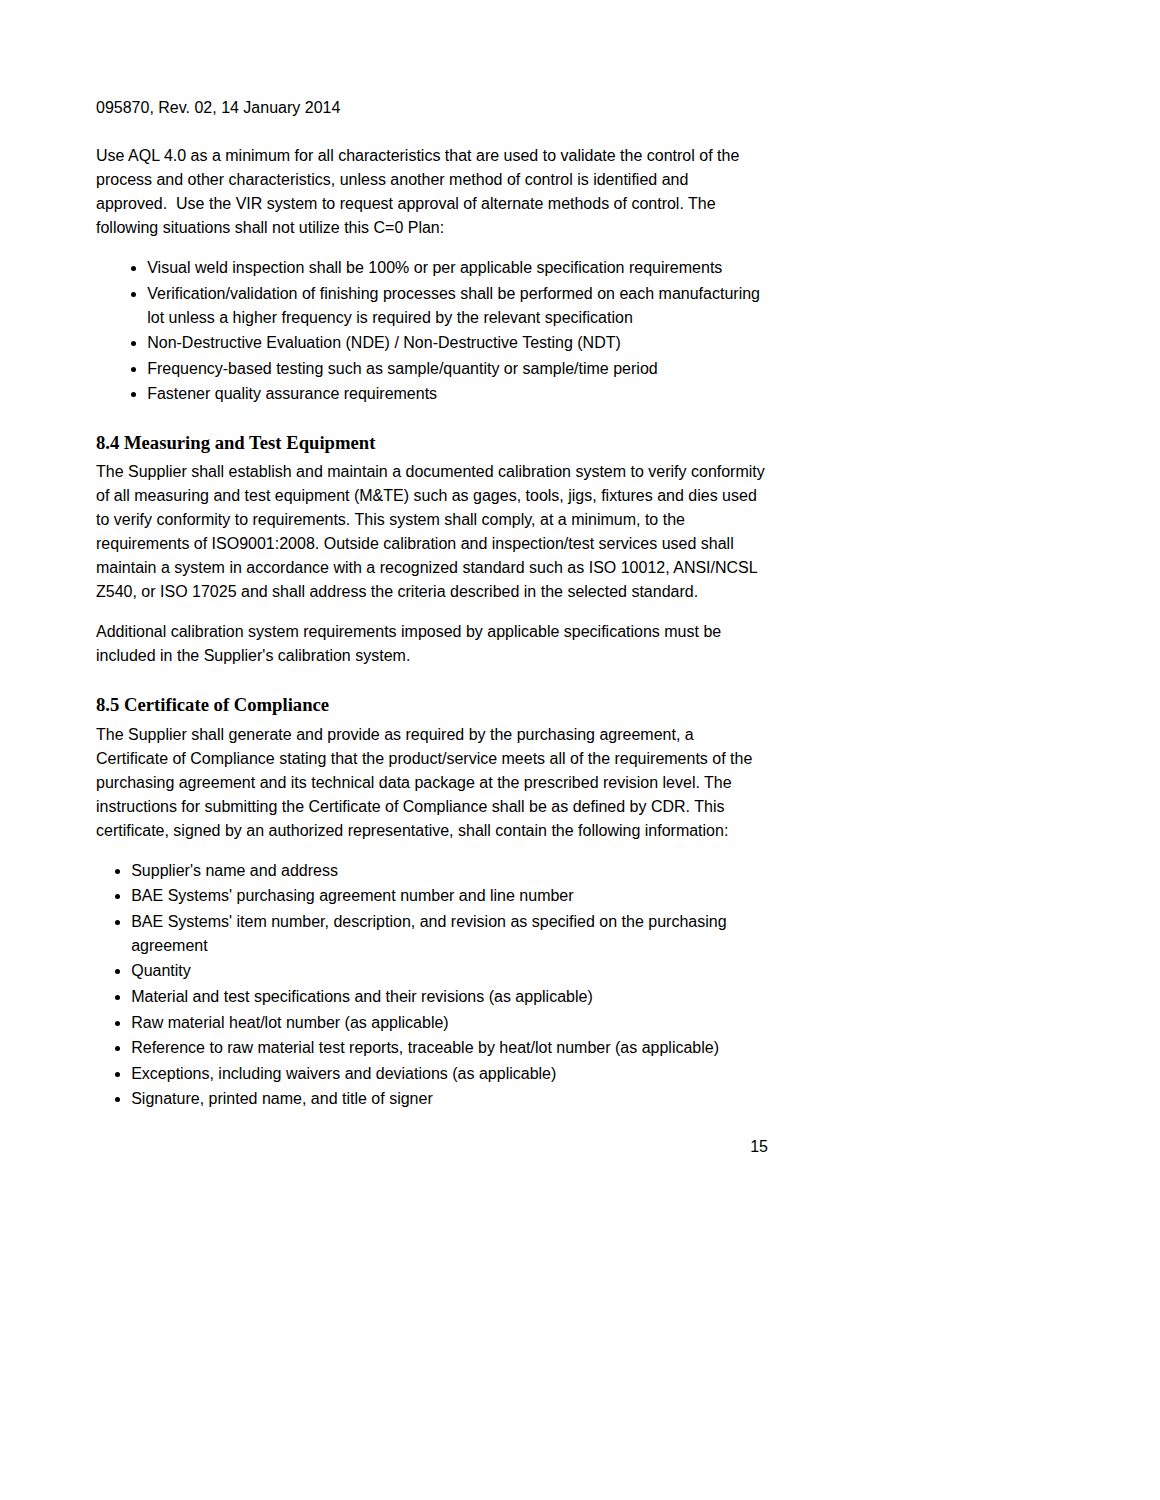095870, Rev. 02, 14 January 2014
Use AQL 4.0 as a minimum for all characteristics that are used to validate the control of the process and other characteristics, unless another method of control is identified and approved. Use the VIR system to request approval of alternate methods of control. The following situations shall not utilize this C=0 Plan:
Visual weld inspection shall be 100% or per applicable specification requirements
Verification/validation of finishing processes shall be performed on each manufacturing lot unless a higher frequency is required by the relevant specification
Non-Destructive Evaluation (NDE) / Non-Destructive Testing (NDT)
Frequency-based testing such as sample/quantity or sample/time period
Fastener quality assurance requirements
8.4 Measuring and Test Equipment
The Supplier shall establish and maintain a documented calibration system to verify conformity of all measuring and test equipment (M&TE) such as gages, tools, jigs, fixtures and dies used to verify conformity to requirements. This system shall comply, at a minimum, to the requirements of ISO9001:2008. Outside calibration and inspection/test services used shall maintain a system in accordance with a recognized standard such as ISO 10012, ANSI/NCSL Z540, or ISO 17025 and shall address the criteria described in the selected standard.
Additional calibration system requirements imposed by applicable specifications must be included in the Supplier's calibration system.
8.5 Certificate of Compliance
The Supplier shall generate and provide as required by the purchasing agreement, a Certificate of Compliance stating that the product/service meets all of the requirements of the purchasing agreement and its technical data package at the prescribed revision level. The instructions for submitting the Certificate of Compliance shall be as defined by CDR. This certificate, signed by an authorized representative, shall contain the following information:
Supplier's name and address
BAE Systems' purchasing agreement number and line number
BAE Systems' item number, description, and revision as specified on the purchasing agreement
Quantity
Material and test specifications and their revisions (as applicable)
Raw material heat/lot number (as applicable)
Reference to raw material test reports, traceable by heat/lot number (as applicable)
Exceptions, including waivers and deviations (as applicable)
Signature, printed name, and title of signer
15